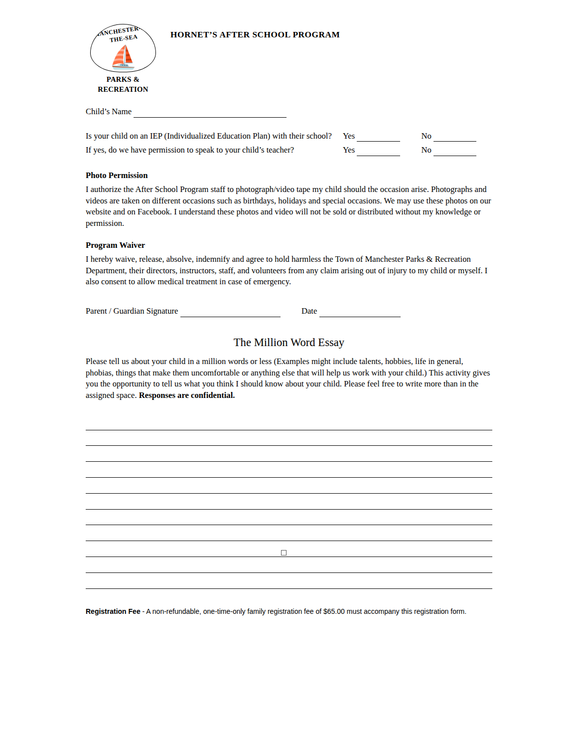MANCHESTER-BY-THE-SEA
⛵
PARKS & RECREATION
Hornet’s After School Program
Child’s Name
| Is your child on an IEP (Individualized Education Plan) with their school? | Yes | No |
| If yes, do we have permission to speak to your child’s teacher? | Yes | No |
Photo Permission
I authorize the After School Program staff to photograph/video tape my child should the occasion arise. Photographs and videos are taken on different occasions such as birthdays, holidays and special occasions. We may use these photos on our website and on Facebook. I understand these photos and video will not be sold or distributed without my knowledge or permission.
Program Waiver
I hereby waive, release, absolve, indemnify and agree to hold harmless the Town of Manchester Parks & Recreation Department, their directors, instructors, staff, and volunteers from any claim arising out of injury to my child or myself. I also consent to allow medical treatment in case of emergency.
Parent / Guardian Signature
Date
The Million Word Essay
Please tell us about your child in a million words or less (Examples might include talents, hobbies, life in general, phobias, things that make them uncomfortable or anything else that will help us work with your child.) This activity gives you the opportunity to tell us what you think I should know about your child. Please feel free to write more than in the assigned space. Responses are confidential.
Registration Fee - A non-refundable, one-time-only family registration fee of $65.00 must accompany this registration form.